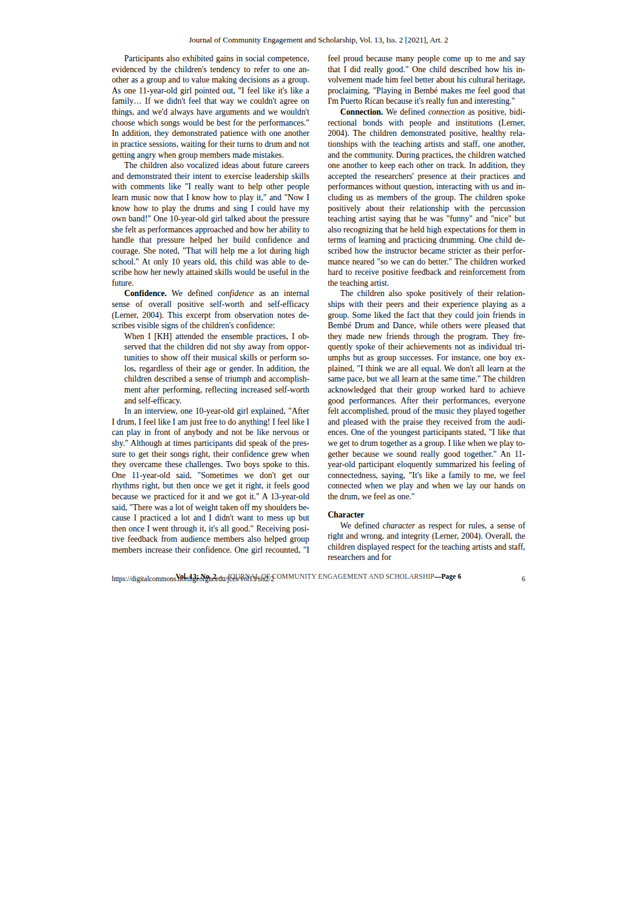Journal of Community Engagement and Scholarship, Vol. 13, Iss. 2 [2021], Art. 2
Participants also exhibited gains in social competence, evidenced by the children's tendency to refer to one another as a group and to value making decisions as a group. As one 11-year-old girl pointed out, "I feel like it's like a family… If we didn't feel that way we couldn't agree on things, and we'd always have arguments and we wouldn't choose which songs would be best for the performances." In addition, they demonstrated patience with one another in practice sessions, waiting for their turns to drum and not getting angry when group members made mistakes.
The children also vocalized ideas about future careers and demonstrated their intent to exercise leadership skills with comments like "I really want to help other people learn music now that I know how to play it," and "Now I know how to play the drums and sing I could have my own band!" One 10-year-old girl talked about the pressure she felt as performances approached and how her ability to handle that pressure helped her build confidence and courage. She noted, "That will help me a lot during high school." At only 10 years old, this child was able to describe how her newly attained skills would be useful in the future.
Confidence. We defined confidence as an internal sense of overall positive self-worth and self-efficacy (Lerner, 2004). This excerpt from observation notes describes visible signs of the children's confidence:
When I [KH] attended the ensemble practices, I observed that the children did not shy away from opportunities to show off their musical skills or perform solos, regardless of their age or gender. In addition, the children described a sense of triumph and accomplishment after performing, reflecting increased self-worth and self-efficacy.
In an interview, one 10-year-old girl explained, "After I drum, I feel like I am just free to do anything! I feel like I can play in front of anybody and not be like nervous or shy." Although at times participants did speak of the pressure to get their songs right, their confidence grew when they overcame these challenges. Two boys spoke to this. One 11-year-old said, "Sometimes we don't get our rhythms right, but then once we get it right, it feels good because we practiced for it and we got it." A 13-year-old said, "There was a lot of weight taken off my shoulders because I practiced a lot and I didn't want to mess up but then once I went through it, it's all good." Receiving positive feedback from audience members also helped group members increase their confidence. One girl recounted, "I feel proud because many people come up to me and say that I did really good." One child described how his involvement made him feel better about his cultural heritage, proclaiming, "Playing in Bembé makes me feel good that I'm Puerto Rican because it's really fun and interesting."
Connection. We defined connection as positive, bidirectional bonds with people and institutions (Lerner, 2004). The children demonstrated positive, healthy relationships with the teaching artists and staff, one another, and the community. During practices, the children watched one another to keep each other on track. In addition, they accepted the researchers' presence at their practices and performances without question, interacting with us and including us as members of the group. The children spoke positively about their relationship with the percussion teaching artist saying that he was "funny" and "nice" but also recognizing that he held high expectations for them in terms of learning and practicing drumming. One child described how the instructor became stricter as their performance neared "so we can do better." The children worked hard to receive positive feedback and reinforcement from the teaching artist.
The children also spoke positively of their relationships with their peers and their experience playing as a group. Some liked the fact that they could join friends in Bembé Drum and Dance, while others were pleased that they made new friends through the program. They frequently spoke of their achievements not as individual triumphs but as group successes. For instance, one boy explained, "I think we are all equal. We don't all learn at the same pace, but we all learn at the same time." The children acknowledged that their group worked hard to achieve good performances. After their performances, everyone felt accomplished, proud of the music they played together and pleased with the praise they received from the audiences. One of the youngest participants stated, "I like that we get to drum together as a group. I like when we play together because we sound really good together." An 11-year-old participant eloquently summarized his feeling of connectedness, saying, "It's like a family to me, we feel connected when we play and when we lay our hands on the drum, we feel as one."
Character
We defined character as respect for rules, a sense of right and wrong, and integrity (Lerner, 2004). Overall, the children displayed respect for the teaching artists and staff, researchers and for
https://digitalcommons.northgeorgia.edu/jces/vol13/iss2/2
Vol. 13; No. 2 — JOURNAL OF COMMUNITY ENGAGEMENT AND SCHOLARSHIP—Page 6
6